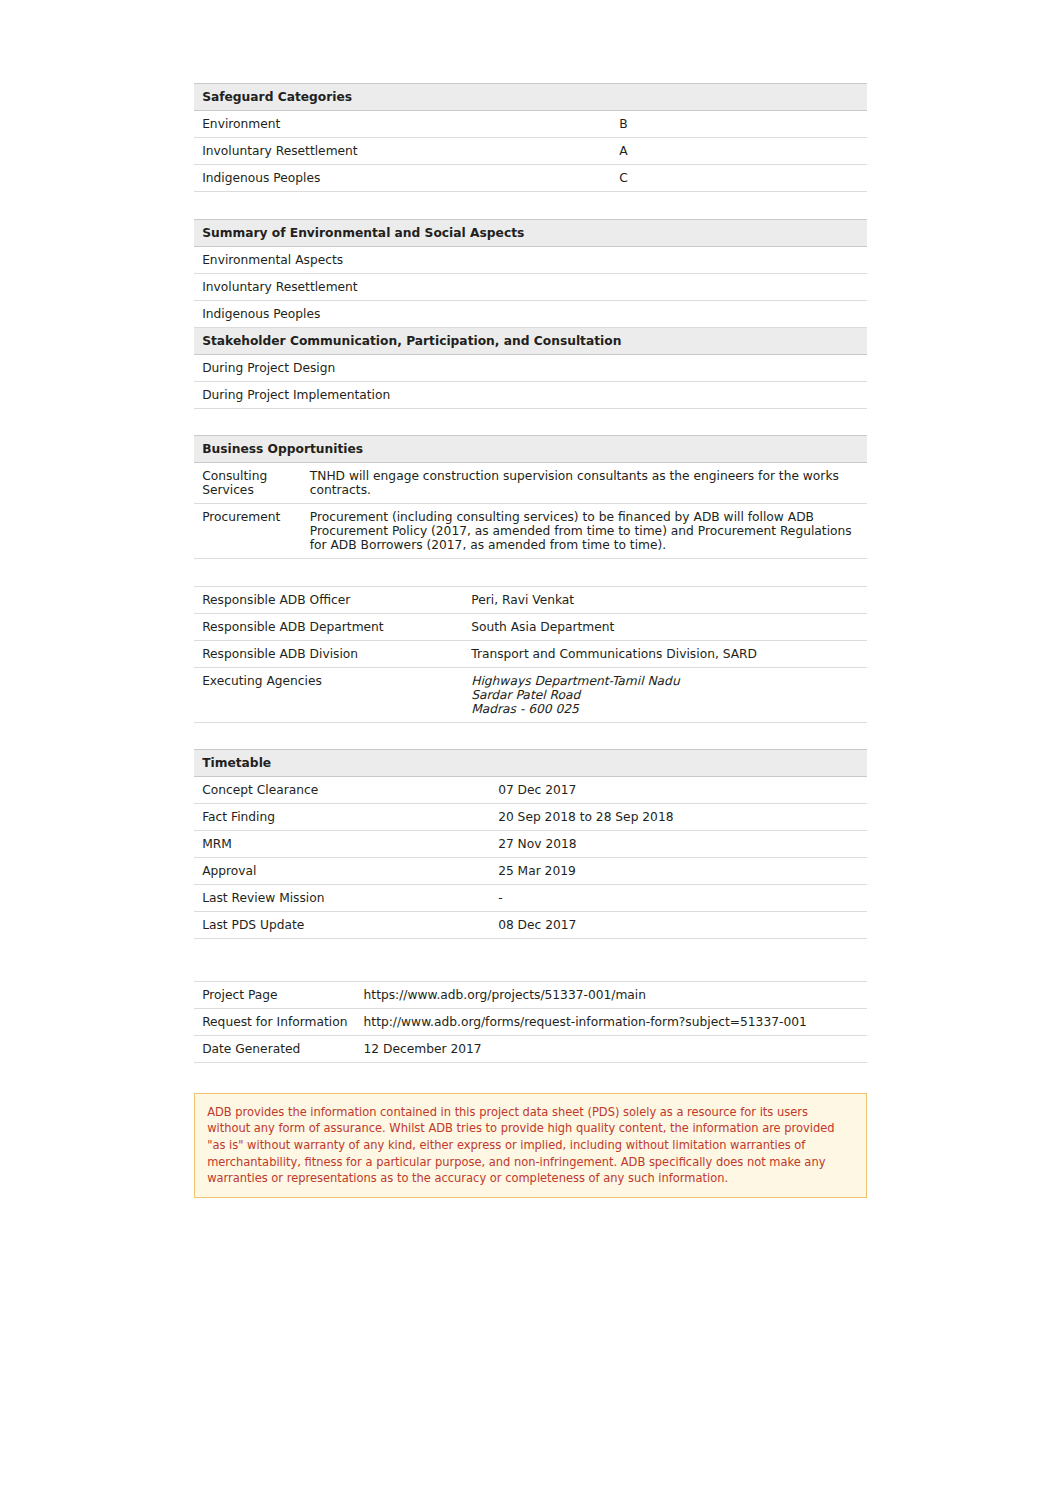| Safeguard Categories |
| Environment | B |
| Involuntary Resettlement | A |
| Indigenous Peoples | C |
| Summary of Environmental and Social Aspects |
| Environmental Aspects |
| Involuntary Resettlement |
| Indigenous Peoples |
| Stakeholder Communication, Participation, and Consultation |
| During Project Design |
| During Project Implementation |
| Business Opportunities |
| Consulting Services | TNHD will engage construction supervision consultants as the engineers for the works contracts. |
| Procurement | Procurement (including consulting services) to be financed by ADB will follow ADB Procurement Policy (2017, as amended from time to time) and Procurement Regulations for ADB Borrowers (2017, as amended from time to time). |
| Responsible ADB Officer | Peri, Ravi Venkat |
| Responsible ADB Department | South Asia Department |
| Responsible ADB Division | Transport and Communications Division, SARD |
| Executing Agencies | Highways Department-Tamil Nadu Sardar Patel Road Madras - 600 025 |
| Timetable |
| Concept Clearance | 07 Dec 2017 |
| Fact Finding | 20 Sep 2018 to 28 Sep 2018 |
| MRM | 27 Nov 2018 |
| Approval | 25 Mar 2019 |
| Last Review Mission | - |
| Last PDS Update | 08 Dec 2017 |
| Project Page | https://www.adb.org/projects/51337-001/main |
| Request for Information | http://www.adb.org/forms/request-information-form?subject=51337-001 |
| Date Generated | 12 December 2017 |
ADB provides the information contained in this project data sheet (PDS) solely as a resource for its users without any form of assurance. Whilst ADB tries to provide high quality content, the information are provided "as is" without warranty of any kind, either express or implied, including without limitation warranties of merchantability, fitness for a particular purpose, and non-infringement. ADB specifically does not make any warranties or representations as to the accuracy or completeness of any such information.